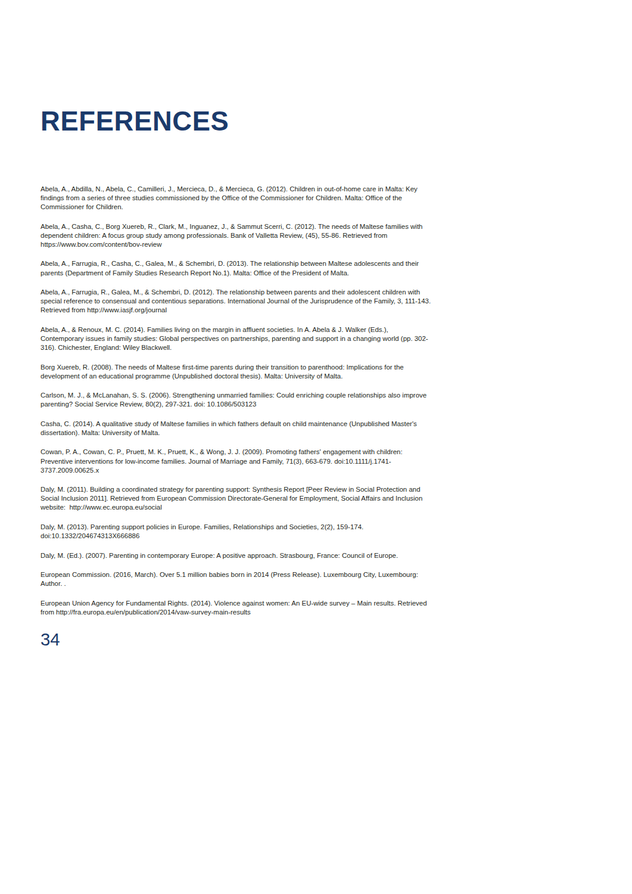REFERENCES
Abela, A., Abdilla, N., Abela, C., Camilleri, J., Mercieca, D., & Mercieca, G. (2012). Children in out-of-home care in Malta: Key findings from a series of three studies commissioned by the Office of the Commissioner for Children. Malta: Office of the Commissioner for Children.
Abela, A., Casha, C., Borg Xuereb, R., Clark, M., Inguanez, J., & Sammut Scerri, C. (2012). The needs of Maltese families with dependent children: A focus group study among professionals. Bank of Valletta Review, (45), 55-86. Retrieved from https://www.bov.com/content/bov-review
Abela, A., Farrugia, R., Casha, C., Galea, M., & Schembri, D. (2013). The relationship between Maltese adolescents and their parents (Department of Family Studies Research Report No.1). Malta: Office of the President of Malta.
Abela, A., Farrugia, R., Galea, M., & Schembri, D. (2012). The relationship between parents and their adolescent children with special reference to consensual and contentious separations. International Journal of the Jurisprudence of the Family, 3, 111-143. Retrieved from http://www.iasjf.org/journal
Abela, A., & Renoux, M. C. (2014). Families living on the margin in affluent societies. In A. Abela & J. Walker (Eds.), Contemporary issues in family studies: Global perspectives on partnerships, parenting and support in a changing world (pp. 302-316). Chichester, England: Wiley Blackwell.
Borg Xuereb, R. (2008). The needs of Maltese first-time parents during their transition to parenthood: Implications for the development of an educational programme (Unpublished doctoral thesis). Malta: University of Malta.
Carlson, M. J., & McLanahan, S. S. (2006). Strengthening unmarried families: Could enriching couple relationships also improve parenting? Social Service Review, 80(2), 297-321. doi: 10.1086/503123
Casha, C. (2014). A qualitative study of Maltese families in which fathers default on child maintenance (Unpublished Master's dissertation). Malta: University of Malta.
Cowan, P. A., Cowan, C. P., Pruett, M. K., Pruett, K., & Wong, J. J. (2009). Promoting fathers' engagement with children: Preventive interventions for low-income families. Journal of Marriage and Family, 71(3), 663-679. doi:10.1111/j.1741-3737.2009.00625.x
Daly, M. (2011). Building a coordinated strategy for parenting support: Synthesis Report [Peer Review in Social Protection and Social Inclusion 2011]. Retrieved from European Commission Directorate-General for Employment, Social Affairs and Inclusion website: http://www.ec.europa.eu/social
Daly, M. (2013). Parenting support policies in Europe. Families, Relationships and Societies, 2(2), 159-174. doi:10.1332/204674313X666886
Daly, M. (Ed.). (2007). Parenting in contemporary Europe: A positive approach. Strasbourg, France: Council of Europe.
European Commission. (2016, March). Over 5.1 million babies born in 2014 (Press Release). Luxembourg City, Luxembourg: Author. .
European Union Agency for Fundamental Rights. (2014). Violence against women: An EU-wide survey – Main results. Retrieved from http://fra.europa.eu/en/publication/2014/vaw-survey-main-results
34